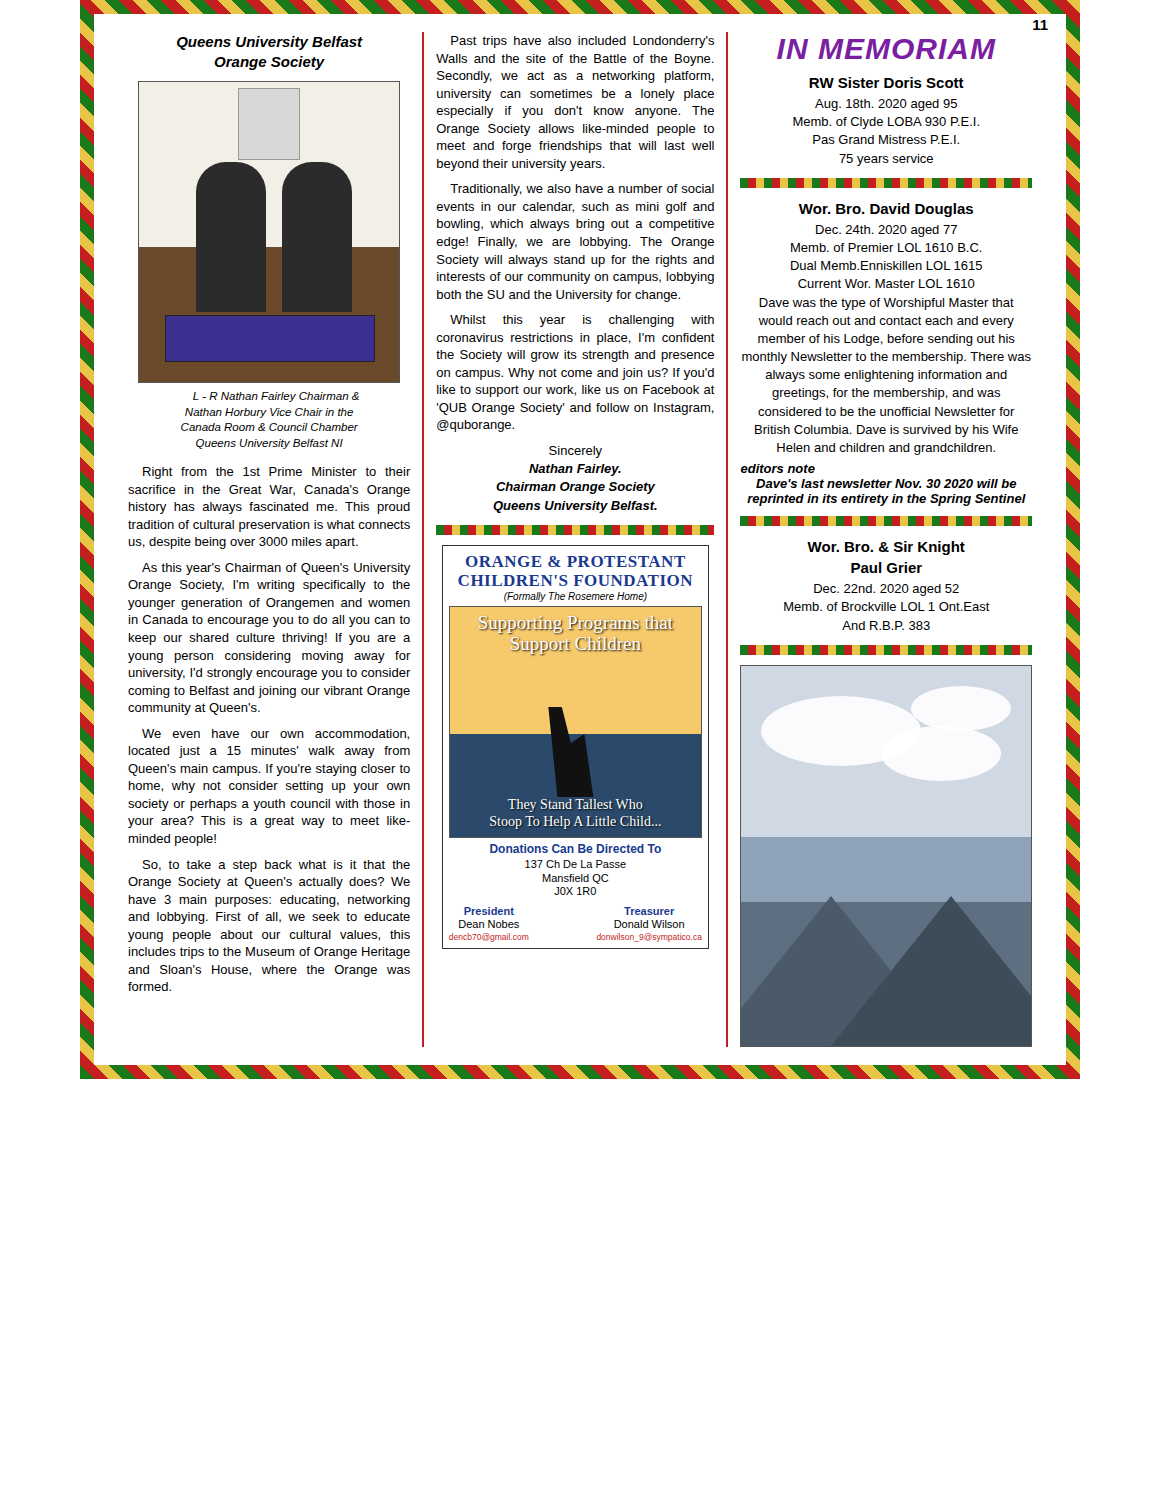11
Queens University Belfast
Orange Society
L - R Nathan Fairley Chairman &
Nathan Horbury Vice Chair in the
Canada Room & Council Chamber
Queens University Belfast NI
Right from the 1st Prime Minister to their sacrifice in the Great War, Canada's Orange history has always fascinated me. This proud tradition of cultural preservation is what connects us, despite being over 3000 miles apart.
As this year's Chairman of Queen's University Orange Society, I'm writing specifically to the younger generation of Orangemen and women in Canada to encourage you to do all you can to keep our shared culture thriving! If you are a young person considering moving away for university, I'd strongly encourage you to consider coming to Belfast and joining our vibrant Orange community at Queen's.
We even have our own accommodation, located just a 15 minutes' walk away from Queen's main campus. If you're staying closer to home, why not consider setting up your own society or perhaps a youth council with those in your area? This is a great way to meet like-minded people!
So, to take a step back what is it that the Orange Society at Queen's actually does? We have 3 main purposes: educating, networking and lobbying. First of all, we seek to educate young people about our cultural values, this includes trips to the Museum of Orange Heritage and Sloan's House, where the Orange was formed.
Past trips have also included Londonderry's Walls and the site of the Battle of the Boyne. Secondly, we act as a networking platform, university can sometimes be a lonely place especially if you don't know anyone. The Orange Society allows like-minded people to meet and forge friendships that will last well beyond their university years.
Traditionally, we also have a number of social events in our calendar, such as mini golf and bowling, which always bring out a competitive edge! Finally, we are lobbying. The Orange Society will always stand up for the rights and interests of our community on campus, lobbying both the SU and the University for change.
Whilst this year is challenging with coronavirus restrictions in place, I'm confident the Society will grow its strength and presence on campus. Why not come and join us? If you'd like to support our work, like us on Facebook at 'QUB Orange Society' and follow on Instagram, @quborange.
Sincerely
Nathan Fairley.
Chairman Orange Society
Queens University Belfast.
ORANGE & PROTESTANT
CHILDREN'S FOUNDATION
(Formally The Rosemere Home)
Supporting Programs that
Support Children
They Stand Tallest Who
Stoop To Help A Little Child...
Donations Can Be Directed To
137 Ch De La Passe
Mansfield QC
J0X 1R0
President
Dean Nobes
dencb70@gmail.com
Treasurer
Donald Wilson
donwilson_9@sympatico.ca
IN MEMORIAM
RW Sister Doris Scott Aug. 18th. 2020 aged 95
Memb. of Clyde LOBA 930 P.E.I.
Pas Grand Mistress P.E.I.
75 years service
Wor. Bro. David Douglas Dec. 24th. 2020 aged 77
Memb. of Premier LOL 1610 B.C.
Dual Memb.Enniskillen LOL 1615
Current Wor. Master LOL 1610
Dave was the type of Worshipful Master that would reach out and contact each and every member of his Lodge, before sending out his monthly Newsletter to the membership. There was always some enlightening information and greetings, for the membership, and was considered to be the unofficial Newsletter for British Columbia. Dave is survived by his Wife Helen and children and grandchildren.
editors note Dave's last newsletter Nov. 30 2020 will be reprinted in its entirety in the Spring Sentinel
Wor. Bro. & Sir Knight
Paul Grier Dec. 22nd. 2020 aged 52
Memb. of Brockville LOL 1 Ont.East
And R.B.P. 383